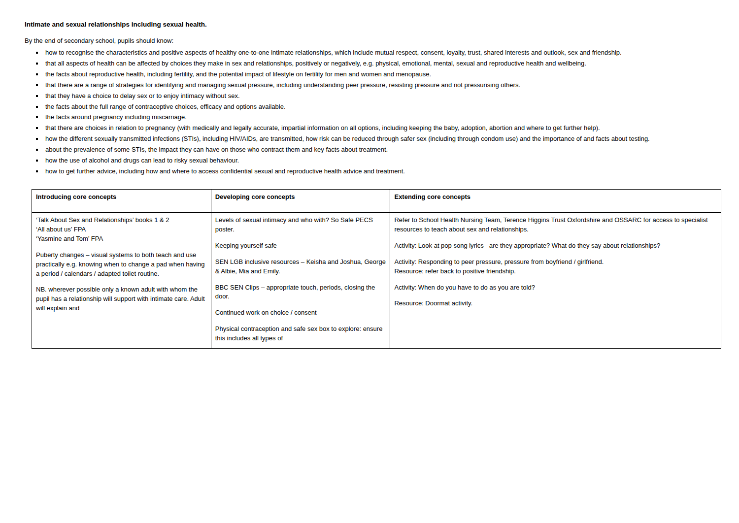Intimate and sexual relationships including sexual health.
By the end of secondary school, pupils should know:
how to recognise the characteristics and positive aspects of healthy one-to-one intimate relationships, which include mutual respect, consent, loyalty, trust, shared interests and outlook, sex and friendship.
that all aspects of health can be affected by choices they make in sex and relationships, positively or negatively, e.g. physical, emotional, mental, sexual and reproductive health and wellbeing.
the facts about reproductive health, including fertility, and the potential impact of lifestyle on fertility for men and women and menopause.
that there are a range of strategies for identifying and managing sexual pressure, including understanding peer pressure, resisting pressure and not pressurising others.
that they have a choice to delay sex or to enjoy intimacy without sex.
the facts about the full range of contraceptive choices, efficacy and options available.
the facts around pregnancy including miscarriage.
that there are choices in relation to pregnancy (with medically and legally accurate, impartial information on all options, including keeping the baby, adoption, abortion and where to get further help).
how the different sexually transmitted infections (STIs), including HIV/AIDs, are transmitted, how risk can be reduced through safer sex (including through condom use) and the importance of and facts about testing.
about the prevalence of some STIs, the impact they can have on those who contract them and key facts about treatment.
how the use of alcohol and drugs can lead to risky sexual behaviour.
how to get further advice, including how and where to access confidential sexual and reproductive health advice and treatment.
| Introducing core concepts | Developing core concepts | Extending core concepts |
| --- | --- | --- |
| ‘Talk About Sex and Relationships’ books 1 & 2 ‘All about us’ FPA ‘Yasmine and Tom’ FPA Puberty changes – visual systems to both teach and use practically e.g. knowing when to change a pad when having a period / calendars / adapted toilet routine. NB. wherever possible only a known adult with whom the pupil has a relationship will support with intimate care. Adult will explain and | Levels of sexual intimacy and who with? So Safe PECS poster. Keeping yourself safe SEN LGB inclusive resources – Keisha and Joshua, George & Albie, Mia and Emily. BBC SEN Clips – appropriate touch, periods, closing the door. Continued work on choice / consent Physical contraception and safe sex box to explore: ensure this includes all types of | Refer to School Health Nursing Team, Terence Higgins Trust Oxfordshire and OSSARC for access to specialist resources to teach about sex and relationships. Activity: Look at pop song lyrics –are they appropriate? What do they say about relationships? Activity: Responding to peer pressure, pressure from boyfriend / girlfriend. Resource: refer back to positive friendship. Activity: When do you have to do as you are told? Resource: Doormat activity. |